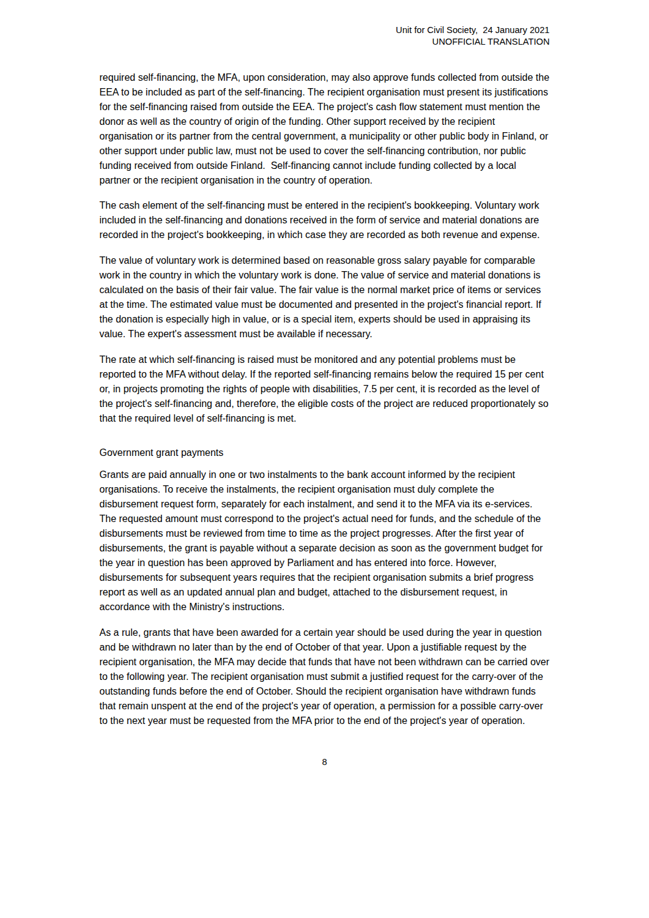Unit for Civil Society, 24 January 2021
UNOFFICIAL TRANSLATION
required self-financing, the MFA, upon consideration, may also approve funds collected from outside the EEA to be included as part of the self-financing. The recipient organisation must present its justifications for the self-financing raised from outside the EEA. The project's cash flow statement must mention the donor as well as the country of origin of the funding. Other support received by the recipient organisation or its partner from the central government, a municipality or other public body in Finland, or other support under public law, must not be used to cover the self-financing contribution, nor public funding received from outside Finland. Self-financing cannot include funding collected by a local partner or the recipient organisation in the country of operation.
The cash element of the self-financing must be entered in the recipient's bookkeeping. Voluntary work included in the self-financing and donations received in the form of service and material donations are recorded in the project's bookkeeping, in which case they are recorded as both revenue and expense.
The value of voluntary work is determined based on reasonable gross salary payable for comparable work in the country in which the voluntary work is done. The value of service and material donations is calculated on the basis of their fair value. The fair value is the normal market price of items or services at the time. The estimated value must be documented and presented in the project's financial report. If the donation is especially high in value, or is a special item, experts should be used in appraising its value. The expert's assessment must be available if necessary.
The rate at which self-financing is raised must be monitored and any potential problems must be reported to the MFA without delay. If the reported self-financing remains below the required 15 per cent or, in projects promoting the rights of people with disabilities, 7.5 per cent, it is recorded as the level of the project's self-financing and, therefore, the eligible costs of the project are reduced proportionately so that the required level of self-financing is met.
Government grant payments
Grants are paid annually in one or two instalments to the bank account informed by the recipient organisations. To receive the instalments, the recipient organisation must duly complete the disbursement request form, separately for each instalment, and send it to the MFA via its e-services. The requested amount must correspond to the project's actual need for funds, and the schedule of the disbursements must be reviewed from time to time as the project progresses. After the first year of disbursements, the grant is payable without a separate decision as soon as the government budget for the year in question has been approved by Parliament and has entered into force. However, disbursements for subsequent years requires that the recipient organisation submits a brief progress report as well as an updated annual plan and budget, attached to the disbursement request, in accordance with the Ministry's instructions.
As a rule, grants that have been awarded for a certain year should be used during the year in question and be withdrawn no later than by the end of October of that year. Upon a justifiable request by the recipient organisation, the MFA may decide that funds that have not been withdrawn can be carried over to the following year. The recipient organisation must submit a justified request for the carry-over of the outstanding funds before the end of October. Should the recipient organisation have withdrawn funds that remain unspent at the end of the project's year of operation, a permission for a possible carry-over to the next year must be requested from the MFA prior to the end of the project's year of operation.
8